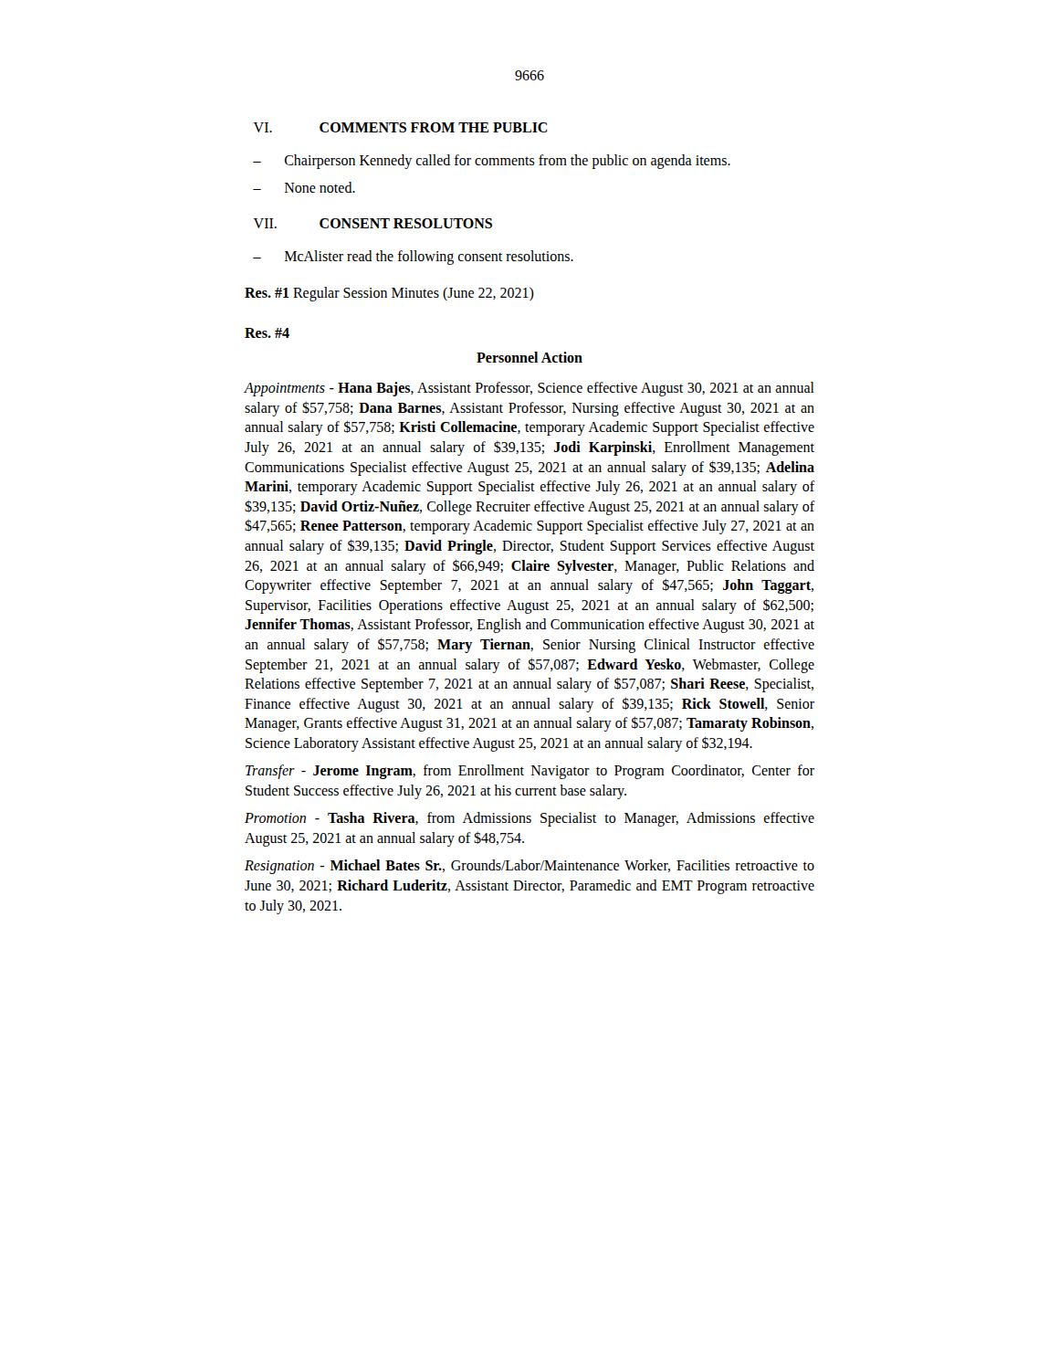9666
VI. COMMENTS FROM THE PUBLIC
Chairperson Kennedy called for comments from the public on agenda items.
None noted.
VII. CONSENT RESOLUTONS
McAlister read the following consent resolutions.
Res. #1 Regular Session Minutes (June 22, 2021)
Res. #4
Personnel Action
Appointments - Hana Bajes, Assistant Professor, Science effective August 30, 2021 at an annual salary of $57,758; Dana Barnes, Assistant Professor, Nursing effective August 30, 2021 at an annual salary of $57,758; Kristi Collemacine, temporary Academic Support Specialist effective July 26, 2021 at an annual salary of $39,135; Jodi Karpinski, Enrollment Management Communications Specialist effective August 25, 2021 at an annual salary of $39,135; Adelina Marini, temporary Academic Support Specialist effective July 26, 2021 at an annual salary of $39,135; David Ortiz-Nuñez, College Recruiter effective August 25, 2021 at an annual salary of $47,565; Renee Patterson, temporary Academic Support Specialist effective July 27, 2021 at an annual salary of $39,135; David Pringle, Director, Student Support Services effective August 26, 2021 at an annual salary of $66,949; Claire Sylvester, Manager, Public Relations and Copywriter effective September 7, 2021 at an annual salary of $47,565; John Taggart, Supervisor, Facilities Operations effective August 25, 2021 at an annual salary of $62,500; Jennifer Thomas, Assistant Professor, English and Communication effective August 30, 2021 at an annual salary of $57,758; Mary Tiernan, Senior Nursing Clinical Instructor effective September 21, 2021 at an annual salary of $57,087; Edward Yesko, Webmaster, College Relations effective September 7, 2021 at an annual salary of $57,087; Shari Reese, Specialist, Finance effective August 30, 2021 at an annual salary of $39,135; Rick Stowell, Senior Manager, Grants effective August 31, 2021 at an annual salary of $57,087; Tamaraty Robinson, Science Laboratory Assistant effective August 25, 2021 at an annual salary of $32,194.
Transfer - Jerome Ingram, from Enrollment Navigator to Program Coordinator, Center for Student Success effective July 26, 2021 at his current base salary.
Promotion - Tasha Rivera, from Admissions Specialist to Manager, Admissions effective August 25, 2021 at an annual salary of $48,754.
Resignation - Michael Bates Sr., Grounds/Labor/Maintenance Worker, Facilities retroactive to June 30, 2021; Richard Luderitz, Assistant Director, Paramedic and EMT Program retroactive to July 30, 2021.